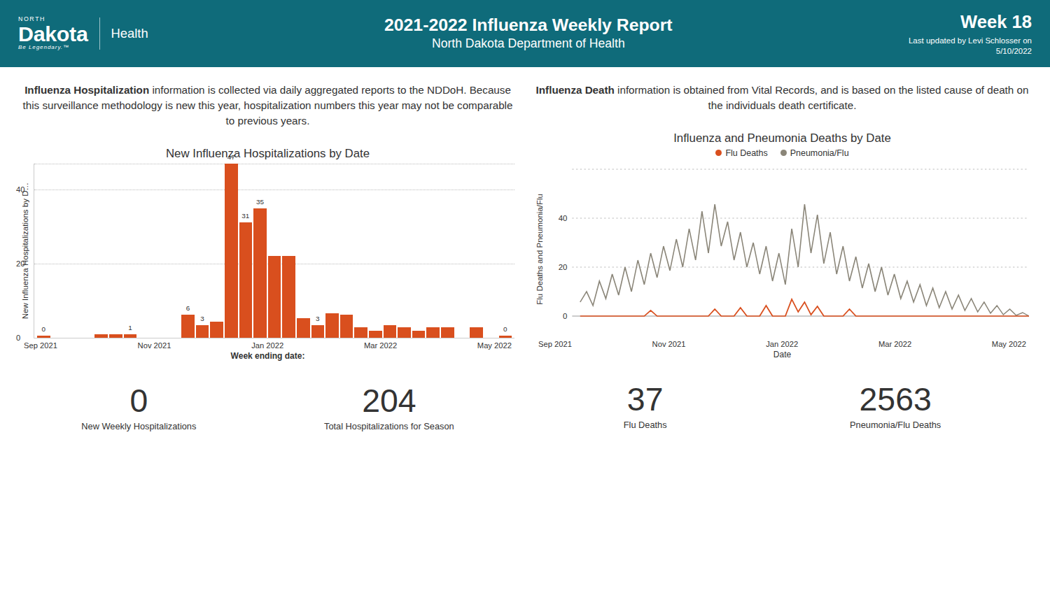NORTH
Dakota
Be Legendary.™
Health
2021-2022 Influenza Weekly Report
North Dakota Department of Health
Week 18 Last updated by Levi Schlosser on
5/10/2022
Influenza Hospitalization information is collected via daily aggregated reports to the NDDoH. Because this surveillance methodology is new this year, hospitalization numbers this year may not be comparable to previous years.
New Influenza Hospitalizations by Date
New Influenza Hospitalizations by D…
40
20 0
0
1
6
3
47
31
35
3
0
Sep 2021 Nov 2021 Jan 2022 Mar 2022 May 2022
Week ending date:
0
New Weekly Hospitalizations
204
Total Hospitalizations for Season
Influenza Death information is obtained from Vital Records, and is based on the listed cause of death on the individuals death certificate.
Influenza and Pneumonia Deaths by Date
Flu Deaths Pneumonia/Flu
Flu Deaths and Pneumonia/Flu
40 20 0
Sep 2021 Nov 2021 Jan 2022 Mar 2022 May 2022
Date
37
Flu Deaths
2563
Pneumonia/Flu Deaths